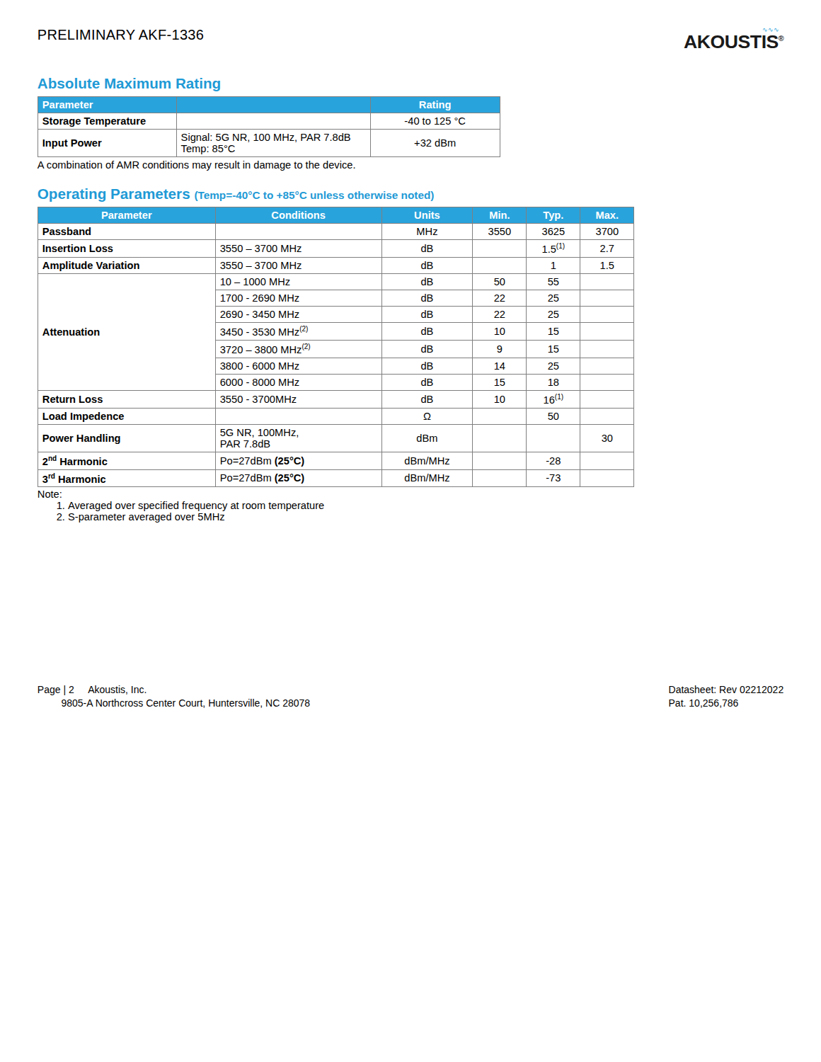PRELIMINARY AKF-1336
∿∿∿ AKOUSTIS®
Absolute Maximum Rating
| Parameter | | Rating |
| --- | --- | --- |
| Storage Temperature | | -40 to 125 °C |
| Input Power | Signal: 5G NR, 100 MHz, PAR 7.8dB Temp: 85°C | +32 dBm |
A combination of AMR conditions may result in damage to the device.
Operating Parameters (Temp=-40°C to +85°C unless otherwise noted)
| Parameter | Conditions | Units | Min. | Typ. | Max. |
| --- | --- | --- | --- | --- | --- |
| Passband | | MHz | 3550 | 3625 | 3700 |
| Insertion Loss | 3550 – 3700 MHz | dB | | 1.5 (1) | 2.7 |
| Amplitude Variation | 3550 – 3700 MHz | dB | | 1 | 1.5 |
| Attenuation | 10 – 1000 MHz | dB | 50 | 55 | |
| 1700 - 2690 MHz | dB | 22 | 25 | |
| 2690 - 3450 MHz | dB | 22 | 25 | |
| 3450 - 3530 MHz (2) | dB | 10 | 15 | |
| 3720 – 3800 MHz (2) | dB | 9 | 15 | |
| 3800 - 6000 MHz | dB | 14 | 25 | |
| 6000 - 8000 MHz | dB | 15 | 18 | |
| Return Loss | 3550 - 3700MHz | dB | 10 | 16 (1) | |
| Load Impedence | | Ω | | 50 | |
| Power Handling | 5G NR, 100MHz, PAR 7.8dB | dBm | | | 30 |
| 2 nd Harmonic | Po=27dBm (25°C) | dBm/MHz | | -28 | |
| 3 rd Harmonic | Po=27dBm (25°C) | dBm/MHz | | -73 | |
Note:
Averaged over specified frequency at room temperature
S-parameter averaged over 5MHz
Page | 2 Akoustis, Inc.
9805-A Northcross Center Court, Huntersville, NC 28078
Datasheet: Rev 02212022
Pat. 10,256,786